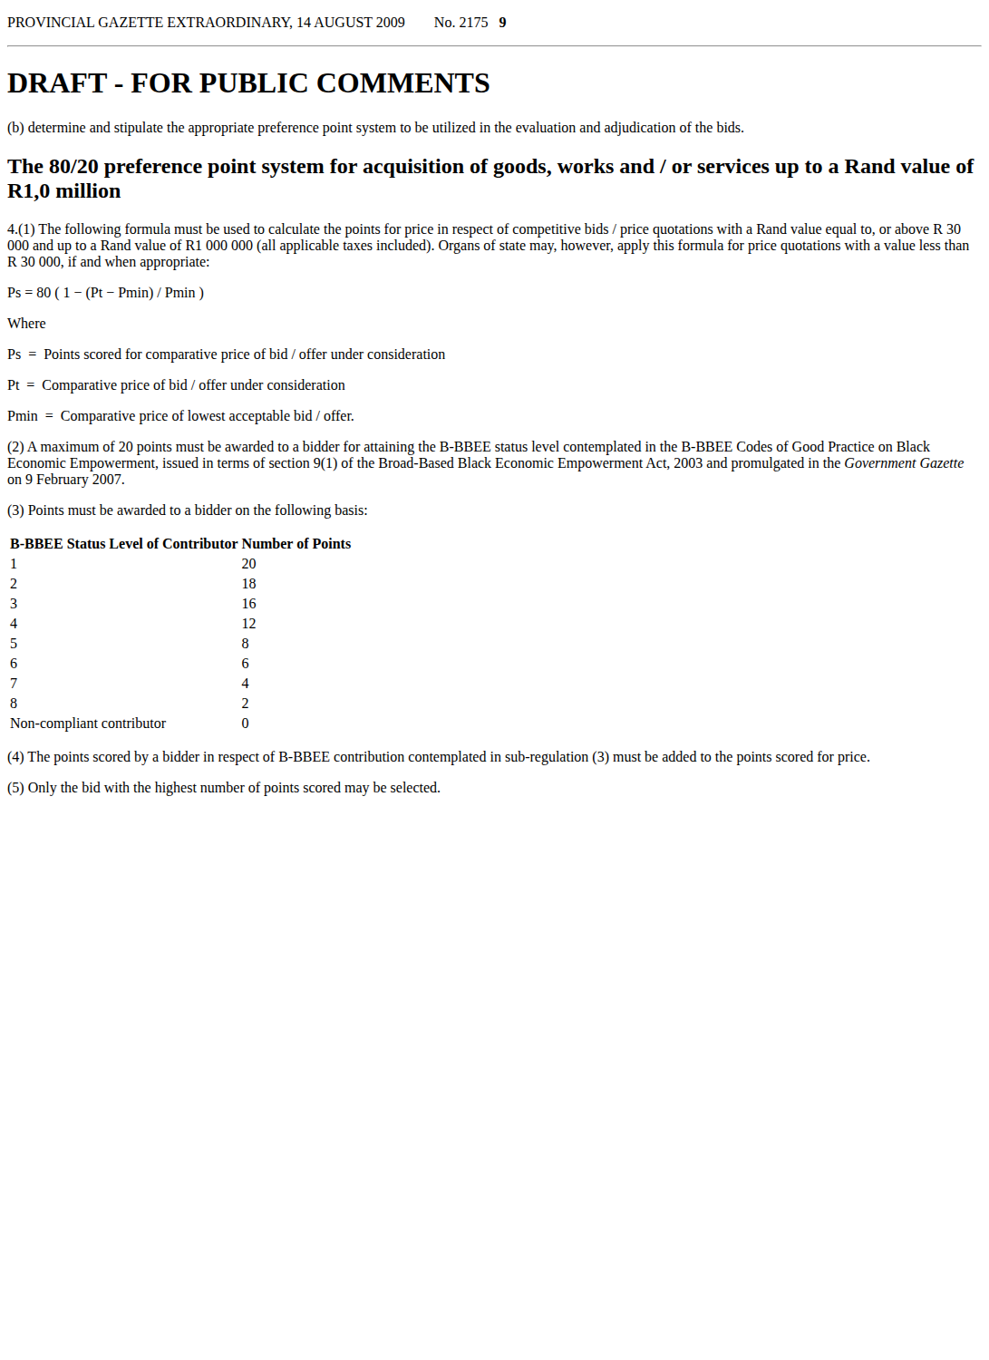PROVINCIAL GAZETTE EXTRAORDINARY, 14 AUGUST 2009 No. 2175 9
DRAFT - FOR PUBLIC COMMENTS
(b) determine and stipulate the appropriate preference point system to be utilized in the evaluation and adjudication of the bids.
The 80/20 preference point system for acquisition of goods, works and / or services up to a Rand value of R1,0 million
4.(1) The following formula must be used to calculate the points for price in respect of competitive bids / price quotations with a Rand value equal to, or above R 30 000 and up to a Rand value of R1 000 000 (all applicable taxes included). Organs of state may, however, apply this formula for price quotations with a value less than R 30 000, if and when appropriate:
Ps = 80 ( 1 − (Pt − Pmin) / Pmin )
Where
Ps = Points scored for comparative price of bid / offer under consideration
Pt = Comparative price of bid / offer under consideration
Pmin = Comparative price of lowest acceptable bid / offer.
(2) A maximum of 20 points must be awarded to a bidder for attaining the B-BBEE status level contemplated in the B-BBEE Codes of Good Practice on Black Economic Empowerment, issued in terms of section 9(1) of the Broad-Based Black Economic Empowerment Act, 2003 and promulgated in the Government Gazette on 9 February 2007.
(3) Points must be awarded to a bidder on the following basis:
| B-BBEE Status Level of Contributor | Number of Points |
| --- | --- |
| 1 | 20 |
| 2 | 18 |
| 3 | 16 |
| 4 | 12 |
| 5 | 8 |
| 6 | 6 |
| 7 | 4 |
| 8 | 2 |
| Non-compliant contributor | 0 |
(4) The points scored by a bidder in respect of B-BBEE contribution contemplated in sub-regulation (3) must be added to the points scored for price.
(5) Only the bid with the highest number of points scored may be selected.